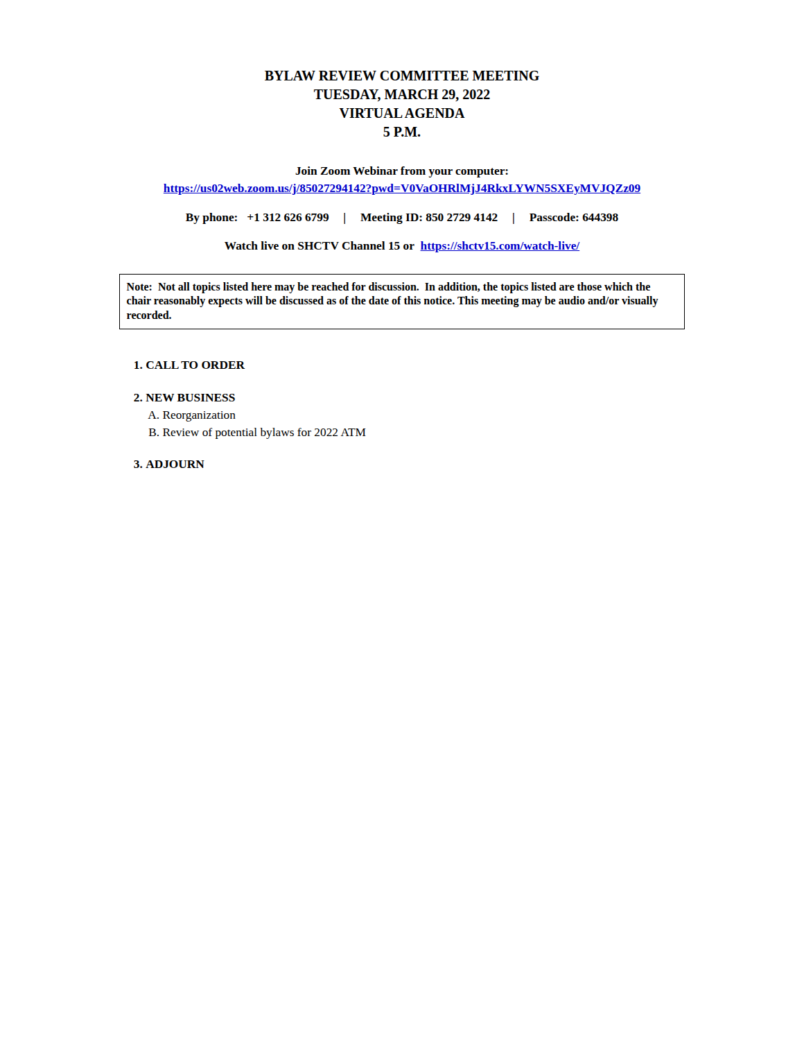BYLAW REVIEW COMMITTEE MEETING TUESDAY, MARCH 29, 2022 VIRTUAL AGENDA 5 P.M.
Join Zoom Webinar from your computer:
https://us02web.zoom.us/j/85027294142?pwd=V0VaOHRlMjJ4RkxLYWN5SXEyMVJQZz09
By phone: +1 312 626 6799|Meeting ID: 850 2729 4142|Passcode: 644398
Watch live on SHCTV Channel 15 or https://shctv15.com/watch-live/
Note: Not all topics listed here may be reached for discussion. In addition, the topics listed are those which the chair reasonably expects will be discussed as of the date of this notice. This meeting may be audio and/or visually recorded.
CALL TO ORDER
NEW BUSINESS
Reorganization
Review of potential bylaws for 2022 ATM
ADJOURN